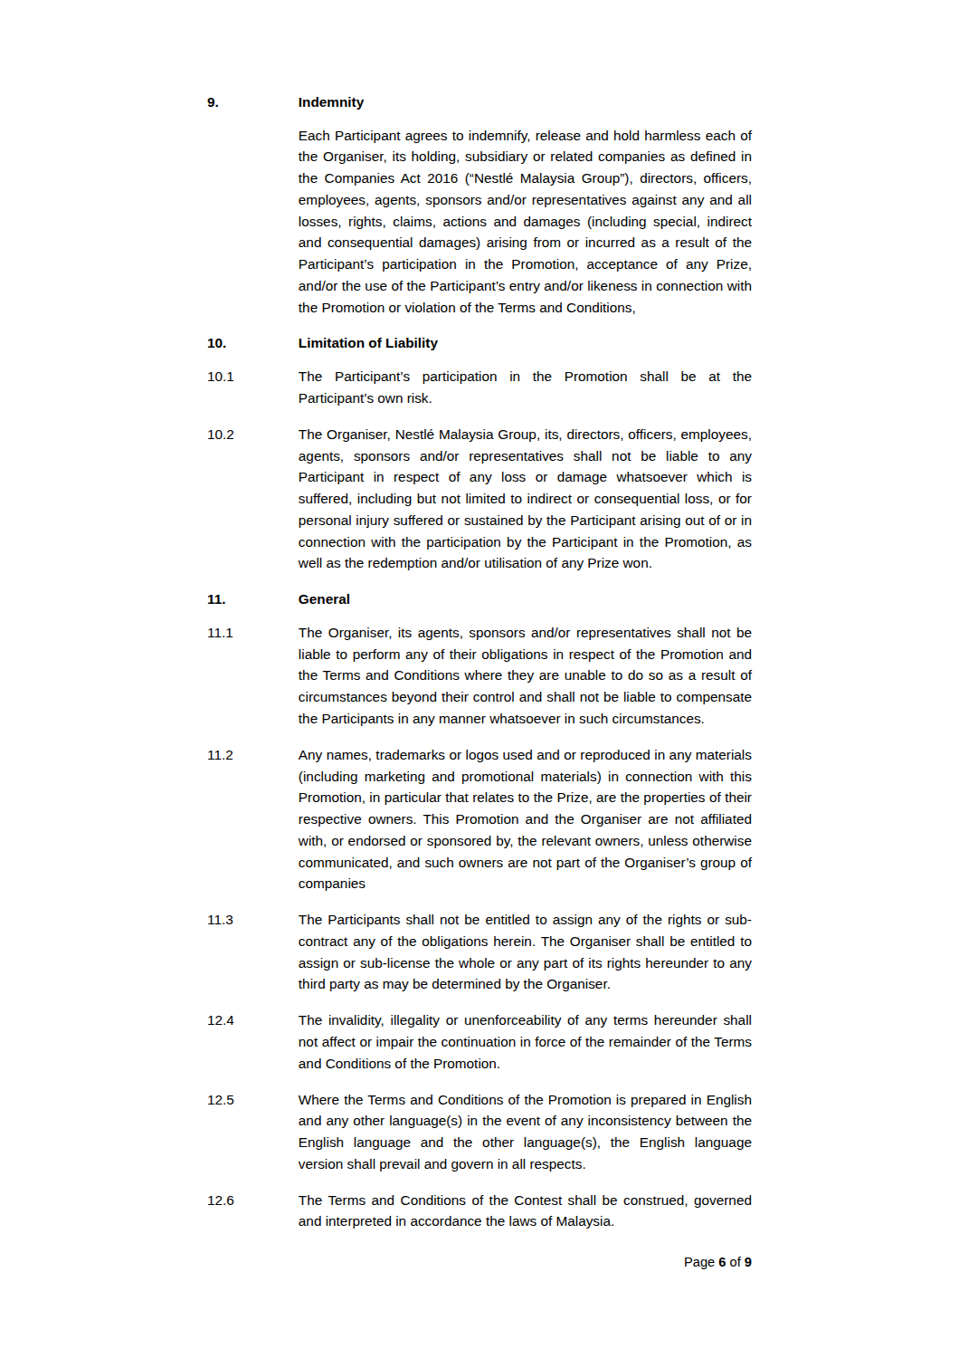9.
Indemnity
Each Participant agrees to indemnify, release and hold harmless each of the Organiser, its holding, subsidiary or related companies as defined in the Companies Act 2016 (“Nestlé Malaysia Group”), directors, officers, employees, agents, sponsors and/or representatives against any and all losses, rights, claims, actions and damages (including special, indirect and consequential damages) arising from or incurred as a result of the Participant’s participation in the Promotion, acceptance of any Prize, and/or the use of the Participant’s entry and/or likeness in connection with the Promotion or violation of the Terms and Conditions,
10.
Limitation of Liability
10.1
The Participant’s participation in the Promotion shall be at the Participant’s own risk.
10.2
The Organiser, Nestlé Malaysia Group, its, directors, officers, employees, agents, sponsors and/or representatives shall not be liable to any Participant in respect of any loss or damage whatsoever which is suffered, including but not limited to indirect or consequential loss, or for personal injury suffered or sustained by the Participant arising out of or in connection with the participation by the Participant in the Promotion, as well as the redemption and/or utilisation of any Prize won.
11.
General
11.1
The Organiser, its agents, sponsors and/or representatives shall not be liable to perform any of their obligations in respect of the Promotion and the Terms and Conditions where they are unable to do so as a result of circumstances beyond their control and shall not be liable to compensate the Participants in any manner whatsoever in such circumstances.
11.2
Any names, trademarks or logos used and or reproduced in any materials (including marketing and promotional materials) in connection with this Promotion, in particular that relates to the Prize, are the properties of their respective owners. This Promotion and the Organiser are not affiliated with, or endorsed or sponsored by, the relevant owners, unless otherwise communicated, and such owners are not part of the Organiser’s group of companies
11.3
The Participants shall not be entitled to assign any of the rights or sub-contract any of the obligations herein. The Organiser shall be entitled to assign or sub-license the whole or any part of its rights hereunder to any third party as may be determined by the Organiser.
12.4
The invalidity, illegality or unenforceability of any terms hereunder shall not affect or impair the continuation in force of the remainder of the Terms and Conditions of the Promotion.
12.5
Where the Terms and Conditions of the Promotion is prepared in English and any other language(s) in the event of any inconsistency between the English language and the other language(s), the English language version shall prevail and govern in all respects.
12.6
The Terms and Conditions of the Contest shall be construed, governed and interpreted in accordance the laws of Malaysia.
Page 6 of 9